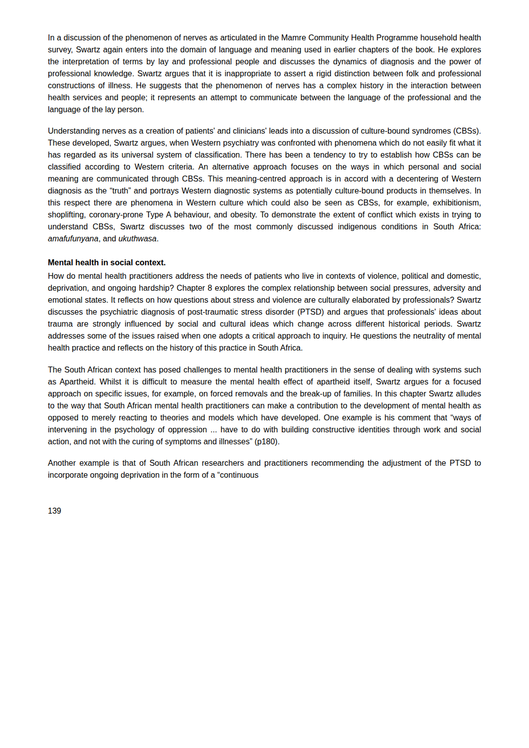In a discussion of the phenomenon of nerves as articulated in the Mamre Community Health Programme household health survey, Swartz again enters into the domain of language and meaning used in earlier chapters of the book. He explores the interpretation of terms by lay and professional people and discusses the dynamics of diagnosis and the power of professional knowledge. Swartz argues that it is inappropriate to assert a rigid distinction between folk and professional constructions of illness. He suggests that the phenomenon of nerves has a complex history in the interaction between health services and people; it represents an attempt to communicate between the language of the professional and the language of the lay person.
Understanding nerves as a creation of patients' and clinicians' leads into a discussion of culture-bound syndromes (CBSs). These developed, Swartz argues, when Western psychiatry was confronted with phenomena which do not easily fit what it has regarded as its universal system of classification. There has been a tendency to try to establish how CBSs can be classified according to Western criteria. An alternative approach focuses on the ways in which personal and social meaning are communicated through CBSs. This meaning-centred approach is in accord with a decentering of Western diagnosis as the “truth” and portrays Western diagnostic systems as potentially culture-bound products in themselves. In this respect there are phenomena in Western culture which could also be seen as CBSs, for example, exhibitionism, shoplifting, coronary-prone Type A behaviour, and obesity. To demonstrate the extent of conflict which exists in trying to understand CBSs, Swartz discusses two of the most commonly discussed indigenous conditions in South Africa: amafufunyana, and ukuthwasa.
Mental health in social context.
How do mental health practitioners address the needs of patients who live in contexts of violence, political and domestic, deprivation, and ongoing hardship? Chapter 8 explores the complex relationship between social pressures, adversity and emotional states. It reflects on how questions about stress and violence are culturally elaborated by professionals? Swartz discusses the psychiatric diagnosis of post-traumatic stress disorder (PTSD) and argues that professionals' ideas about trauma are strongly influenced by social and cultural ideas which change across different historical periods. Swartz addresses some of the issues raised when one adopts a critical approach to inquiry. He questions the neutrality of mental health practice and reflects on the history of this practice in South Africa.
The South African context has posed challenges to mental health practitioners in the sense of dealing with systems such as Apartheid. Whilst it is difficult to measure the mental health effect of apartheid itself, Swartz argues for a focused approach on specific issues, for example, on forced removals and the break-up of families. In this chapter Swartz alludes to the way that South African mental health practitioners can make a contribution to the development of mental health as opposed to merely reacting to theories and models which have developed. One example is his comment that “ways of intervening in the psychology of oppression ... have to do with building constructive identities through work and social action, and not with the curing of symptoms and illnesses” (p180).
Another example is that of South African researchers and practitioners recommending the adjustment of the PTSD to incorporate ongoing deprivation in the form of a “continuous
139